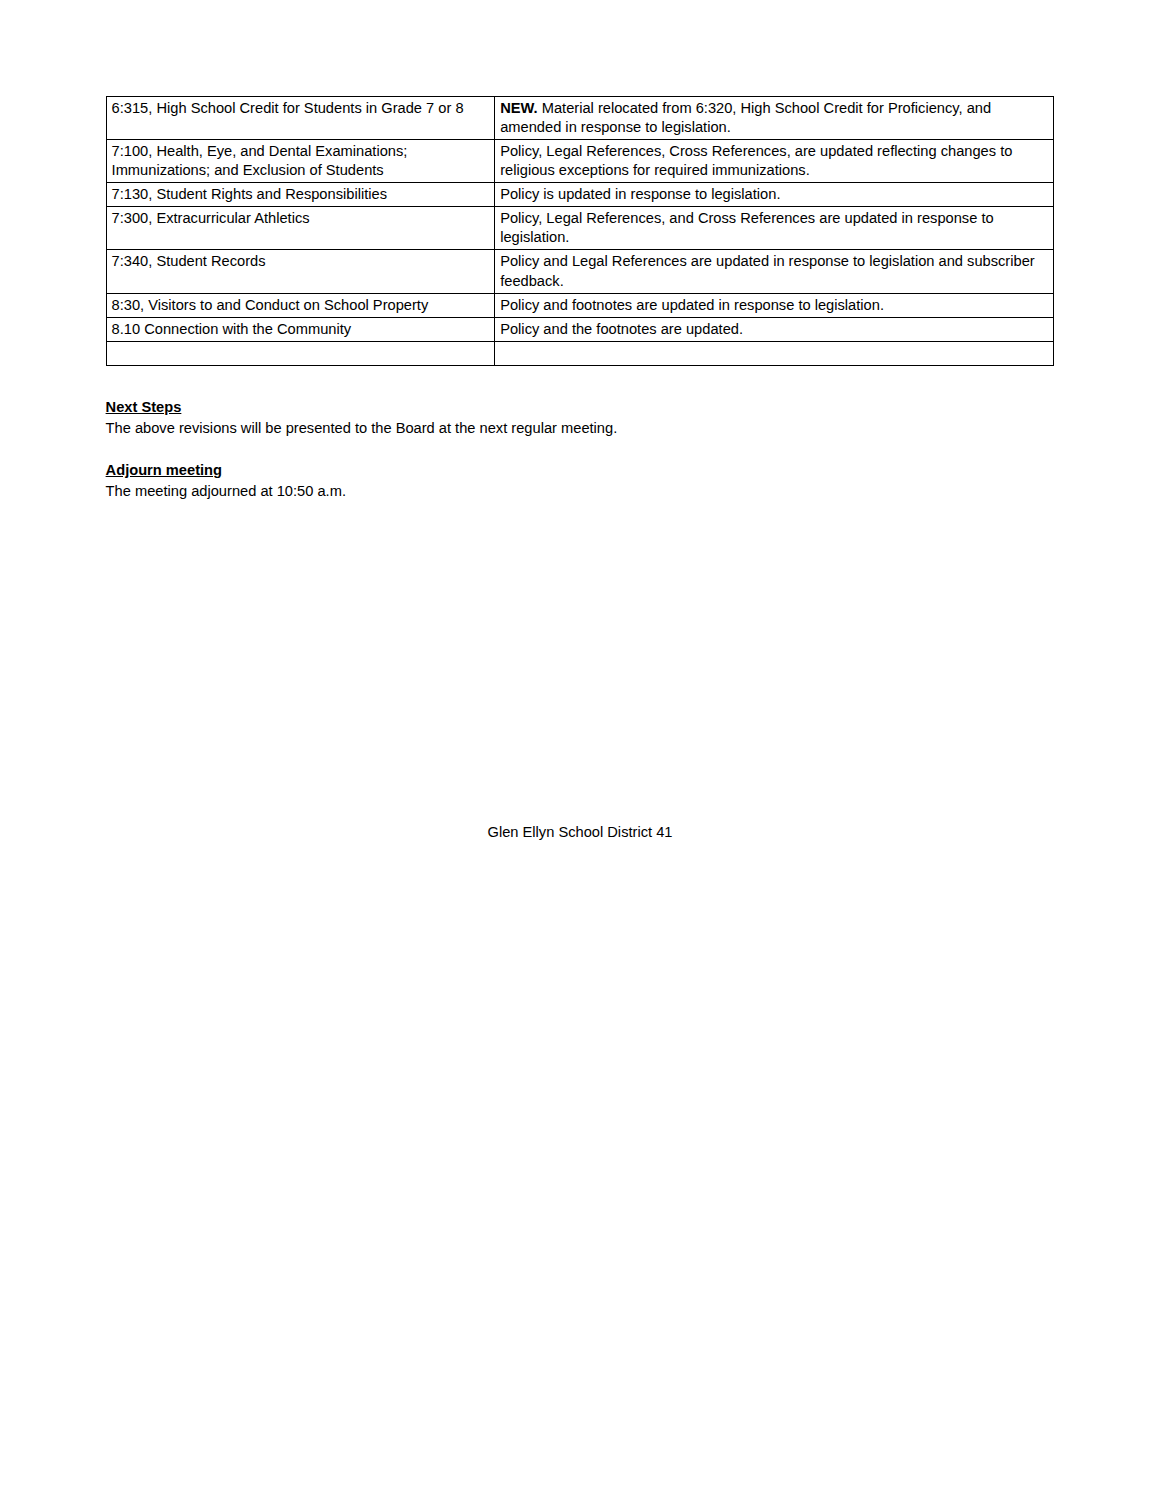| 6:315, High School Credit for Students in Grade 7 or 8 | NEW. Material relocated from 6:320, High School Credit for Proficiency, and amended in response to legislation. |
| 7:100, Health, Eye, and Dental Examinations; Immunizations; and Exclusion of Students | Policy, Legal References, Cross References, are updated reflecting changes to religious exceptions for required immunizations. |
| 7:130, Student Rights and Responsibilities | Policy is updated in response to legislation. |
| 7:300, Extracurricular Athletics | Policy, Legal References, and Cross References are updated in response to legislation. |
| 7:340, Student Records | Policy and Legal References are updated in response to legislation and subscriber feedback. |
| 8:30, Visitors to and Conduct on School Property | Policy and footnotes are updated in response to legislation. |
| 8.10 Connection with the Community | Policy and the footnotes are updated. |
Next Steps
The above revisions will be presented to the Board at the next regular meeting.
Adjourn meeting
The meeting adjourned at 10:50 a.m.
Glen Ellyn School District 41